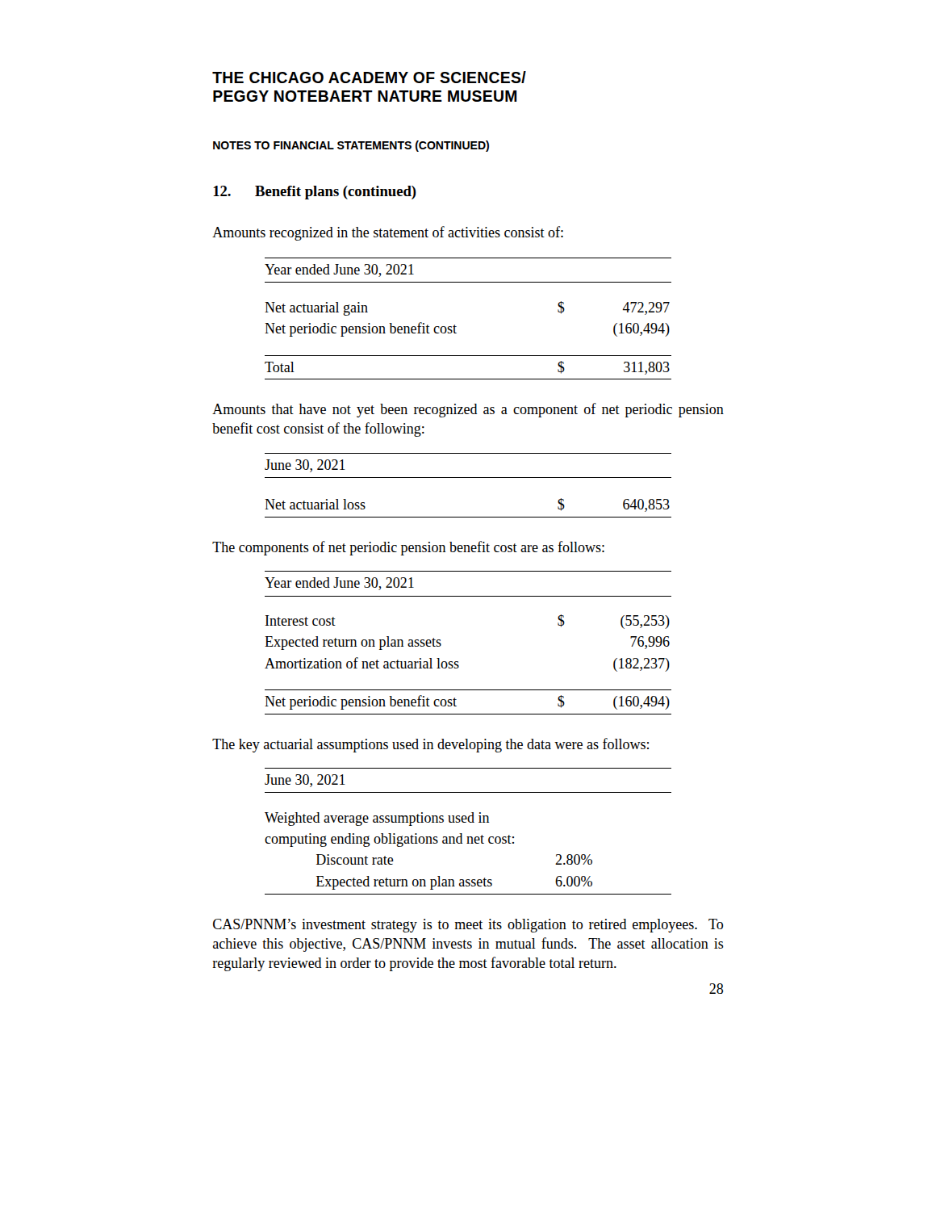The Chicago Academy of Sciences/
Peggy Notebaert Nature Museum
Notes to Financial Statements (Continued)
12. Benefit plans (continued)
Amounts recognized in the statement of activities consist of:
| Year ended June 30, 2021 | | |
| Net actuarial gain | $ | 472,297 |
| Net periodic pension benefit cost | | (160,494) |
| Total | $ | 311,803 |
Amounts that have not yet been recognized as a component of net periodic pension benefit cost consist of the following:
| June 30, 2021 | | |
| Net actuarial loss | $ | 640,853 |
The components of net periodic pension benefit cost are as follows:
| Year ended June 30, 2021 | | |
| Interest cost | $ | (55,253) |
| Expected return on plan assets | | 76,996 |
| Amortization of net actuarial loss | | (182,237) |
| Net periodic pension benefit cost | $ | (160,494) |
The key actuarial assumptions used in developing the data were as follows:
| June 30, 2021 | |
| Weighted average assumptions used in | |
| computing ending obligations and net cost: | |
| Discount rate | 2.80% |
| Expected return on plan assets | 6.00% |
CAS/PNNM’s investment strategy is to meet its obligation to retired employees. To achieve this objective, CAS/PNNM invests in mutual funds. The asset allocation is regularly reviewed in order to provide the most favorable total return.
28